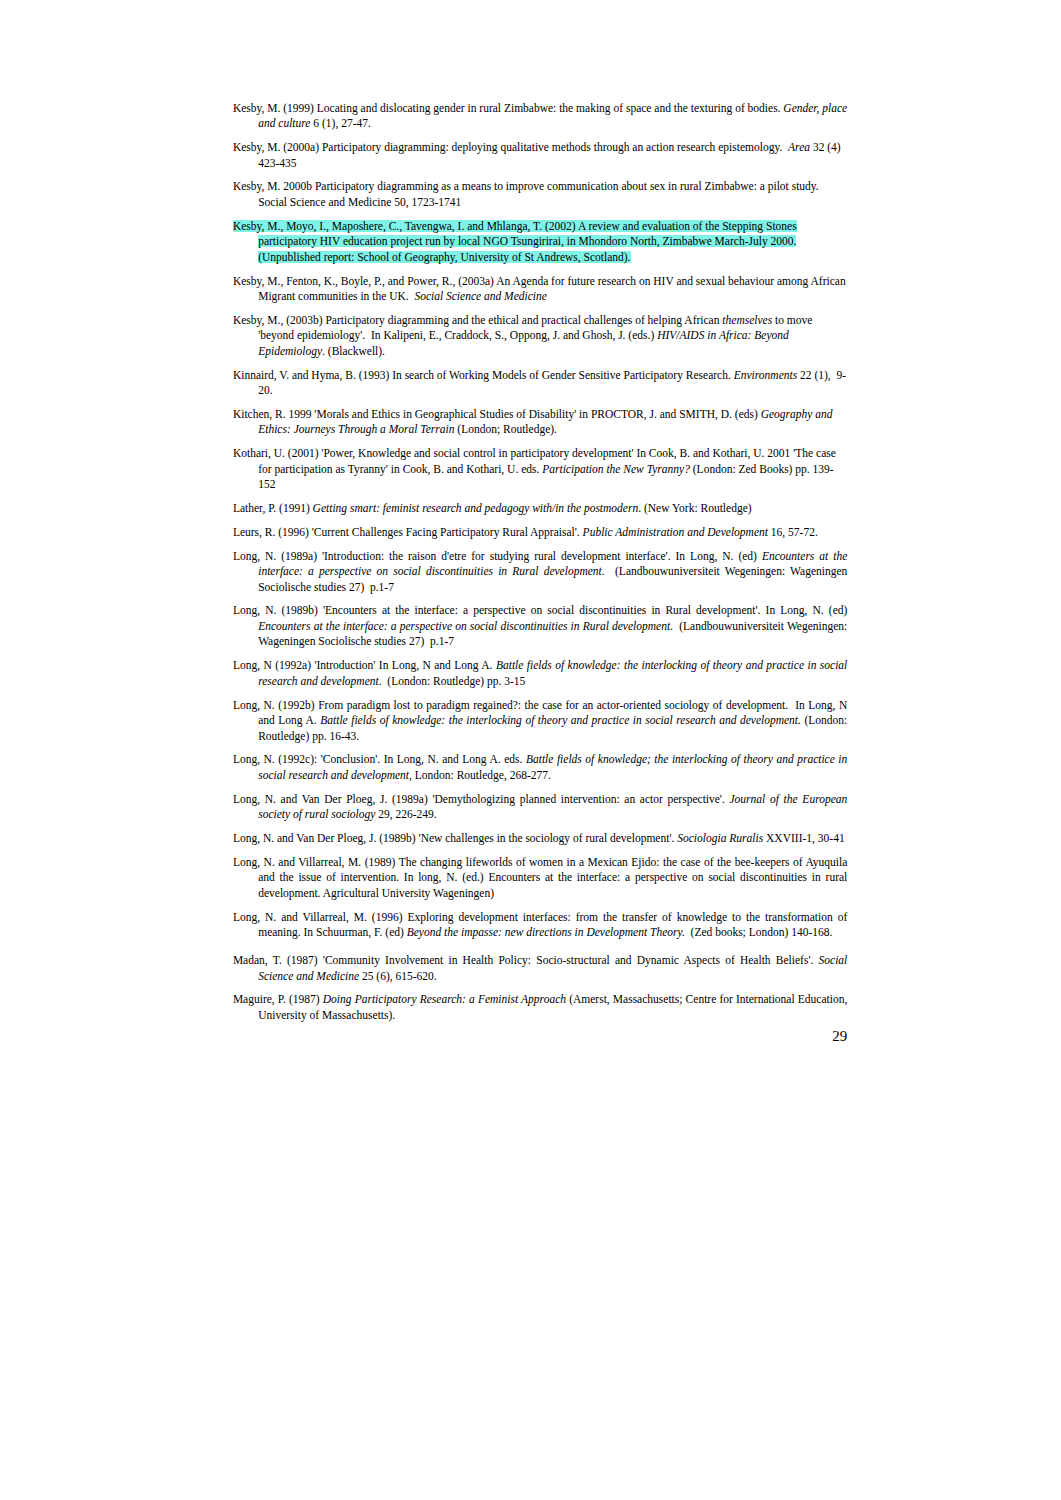Kesby, M. (1999) Locating and dislocating gender in rural Zimbabwe: the making of space and the texturing of bodies. Gender, place and culture 6 (1), 27-47.
Kesby, M. (2000a) Participatory diagramming: deploying qualitative methods through an action research epistemology. Area 32 (4) 423-435
Kesby, M. 2000b Participatory diagramming as a means to improve communication about sex in rural Zimbabwe: a pilot study. Social Science and Medicine 50, 1723-1741
Kesby, M., Moyo, I., Maposhere, C., Tavengwa, I. and Mhlanga, T. (2002) A review and evaluation of the Stepping Stones participatory HIV education project run by local NGO Tsungirirai, in Mhondoro North, Zimbabwe March-July 2000. (Unpublished report: School of Geography, University of St Andrews, Scotland).
Kesby, M., Fenton, K., Boyle, P., and Power, R., (2003a) An Agenda for future research on HIV and sexual behaviour among African Migrant communities in the UK. Social Science and Medicine
Kesby, M., (2003b) Participatory diagramming and the ethical and practical challenges of helping African themselves to move 'beyond epidemiology'. In Kalipeni, E., Craddock, S., Oppong, J. and Ghosh, J. (eds.) HIV/AIDS in Africa: Beyond Epidemiology. (Blackwell).
Kinnaird, V. and Hyma, B. (1993) In search of Working Models of Gender Sensitive Participatory Research. Environments 22 (1), 9-20.
Kitchen, R. 1999 'Morals and Ethics in Geographical Studies of Disability' in PROCTOR, J. and SMITH, D. (eds) Geography and Ethics: Journeys Through a Moral Terrain (London; Routledge).
Kothari, U. (2001) 'Power, Knowledge and social control in participatory development' In Cook, B. and Kothari, U. 2001 'The case for participation as Tyranny' in Cook, B. and Kothari, U. eds. Participation the New Tyranny? (London: Zed Books) pp. 139-152
Lather, P. (1991) Getting smart: feminist research and pedagogy with/in the postmodern. (New York: Routledge)
Leurs, R. (1996) 'Current Challenges Facing Participatory Rural Appraisal'. Public Administration and Development 16, 57-72.
Long, N. (1989a) 'Introduction: the raison d'etre for studying rural development interface'. In Long, N. (ed) Encounters at the interface: a perspective on social discontinuities in Rural development. (Landbouwuniversiteit Wegeningen: Wageningen Sociolische studies 27) p.1-7
Long, N. (1989b) 'Encounters at the interface: a perspective on social discontinuities in Rural development'. In Long, N. (ed) Encounters at the interface: a perspective on social discontinuities in Rural development. (Landbouwuniversiteit Wegeningen: Wageningen Sociolische studies 27) p.1-7
Long, N (1992a) 'Introduction' In Long, N and Long A. Battle fields of knowledge: the interlocking of theory and practice in social research and development. (London: Routledge) pp. 3-15
Long, N. (1992b) From paradigm lost to paradigm regained?: the case for an actor-oriented sociology of development. In Long, N and Long A. Battle fields of knowledge: the interlocking of theory and practice in social research and development. (London: Routledge) pp. 16-43.
Long, N. (1992c): 'Conclusion'. In Long, N. and Long A. eds. Battle fields of knowledge; the interlocking of theory and practice in social research and development, London: Routledge, 268-277.
Long, N. and Van Der Ploeg, J. (1989a) 'Demythologizing planned intervention: an actor perspective'. Journal of the European society of rural sociology 29, 226-249.
Long, N. and Van Der Ploeg, J. (1989b) 'New challenges in the sociology of rural development'. Sociologia Ruralis XXVIII-1, 30-41
Long, N. and Villarreal, M. (1989) The changing lifeworlds of women in a Mexican Ejido: the case of the bee-keepers of Ayuquila and the issue of intervention. In long, N. (ed.) Encounters at the interface: a perspective on social discontinuities in rural development. Agricultural University Wageningen)
Long, N. and Villarreal, M. (1996) Exploring development interfaces: from the transfer of knowledge to the transformation of meaning. In Schuurman, F. (ed) Beyond the impasse: new directions in Development Theory. (Zed books; London) 140-168.
Madan, T. (1987) 'Community Involvement in Health Policy: Socio-structural and Dynamic Aspects of Health Beliefs'. Social Science and Medicine 25 (6), 615-620.
Maguire, P. (1987) Doing Participatory Research: a Feminist Approach (Amerst, Massachusetts; Centre for International Education, University of Massachusetts).
29